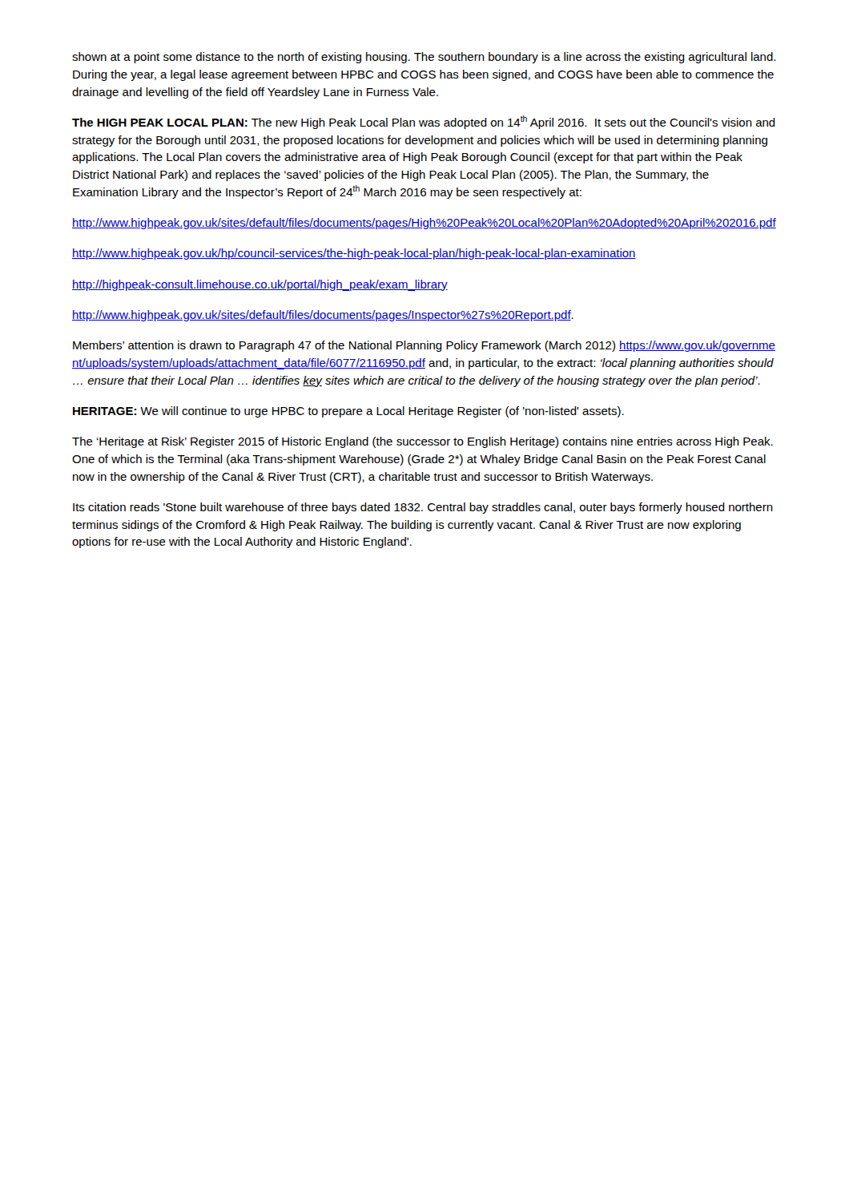shown at a point some distance to the north of existing housing. The southern boundary is a line across the existing agricultural land.
During the year, a legal lease agreement between HPBC and COGS has been signed, and COGS have been able to commence the drainage and levelling of the field off Yeardsley Lane in Furness Vale.
The HIGH PEAK LOCAL PLAN: The new High Peak Local Plan was adopted on 14th April 2016. It sets out the Council's vision and strategy for the Borough until 2031, the proposed locations for development and policies which will be used in determining planning applications. The Local Plan covers the administrative area of High Peak Borough Council (except for that part within the Peak District National Park) and replaces the ‘saved’ policies of the High Peak Local Plan (2005). The Plan, the Summary, the Examination Library and the Inspector’s Report of 24th March 2016 may be seen respectively at:
http://www.highpeak.gov.uk/sites/default/files/documents/pages/High%20Peak%20Local%20Plan%20Adopted%20April%202016.pdf
http://www.highpeak.gov.uk/hp/council-services/the-high-peak-local-plan/high-peak-local-plan-examination
http://highpeak-consult.limehouse.co.uk/portal/high_peak/exam_library
http://www.highpeak.gov.uk/sites/default/files/documents/pages/Inspector%27s%20Report.pdf.
Members’ attention is drawn to Paragraph 47 of the National Planning Policy Framework (March 2012) https://www.gov.uk/government/uploads/system/uploads/attachment_data/file/6077/2116950.pdf and, in particular, to the extract: ‘local planning authorities should … ensure that their Local Plan … identifies key sites which are critical to the delivery of the housing strategy over the plan period’.
HERITAGE: We will continue to urge HPBC to prepare a Local Heritage Register (of 'non-listed' assets).
The ‘Heritage at Risk’ Register 2015 of Historic England (the successor to English Heritage) contains nine entries across High Peak. One of which is the Terminal (aka Trans-shipment Warehouse) (Grade 2*) at Whaley Bridge Canal Basin on the Peak Forest Canal now in the ownership of the Canal & River Trust (CRT), a charitable trust and successor to British Waterways.
Its citation reads 'Stone built warehouse of three bays dated 1832. Central bay straddles canal, outer bays formerly housed northern terminus sidings of the Cromford & High Peak Railway. The building is currently vacant. Canal & River Trust are now exploring options for re-use with the Local Authority and Historic England'.